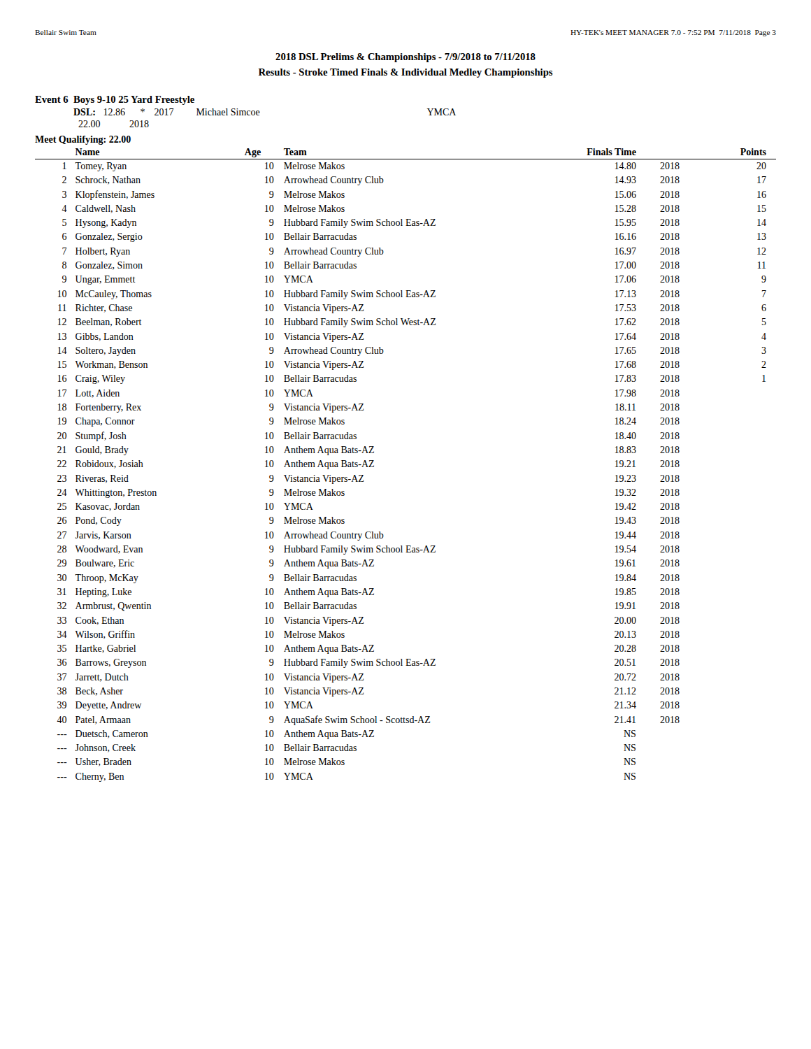Bellair Swim Team
HY-TEK's MEET MANAGER 7.0 - 7:52 PM 7/11/2018 Page 3
2018 DSL Prelims & Championships - 7/9/2018 to 7/11/2018
Results - Stroke Timed Finals & Individual Medley Championships
Event 6 Boys 9-10 25 Yard Freestyle
DSL: 12.86*2017 Michael Simcoe YMCA
22.00 2018
Meet Qualifying: 22.00
| | Name | Age | Team | Finals Time | | Points |
| --- | --- | --- | --- | --- | --- | --- |
| 1 | Tomey, Ryan | 10 | Melrose Makos | 14.80 | 2018 | 20 |
| 2 | Schrock, Nathan | 10 | Arrowhead Country Club | 14.93 | 2018 | 17 |
| 3 | Klopfenstein, James | 9 | Melrose Makos | 15.06 | 2018 | 16 |
| 4 | Caldwell, Nash | 10 | Melrose Makos | 15.28 | 2018 | 15 |
| 5 | Hysong, Kadyn | 9 | Hubbard Family Swim School Eas-AZ | 15.95 | 2018 | 14 |
| 6 | Gonzalez, Sergio | 10 | Bellair Barracudas | 16.16 | 2018 | 13 |
| 7 | Holbert, Ryan | 9 | Arrowhead Country Club | 16.97 | 2018 | 12 |
| 8 | Gonzalez, Simon | 10 | Bellair Barracudas | 17.00 | 2018 | 11 |
| 9 | Ungar, Emmett | 10 | YMCA | 17.06 | 2018 | 9 |
| 10 | McCauley, Thomas | 10 | Hubbard Family Swim School Eas-AZ | 17.13 | 2018 | 7 |
| 11 | Richter, Chase | 10 | Vistancia Vipers-AZ | 17.53 | 2018 | 6 |
| 12 | Beelman, Robert | 10 | Hubbard Family Swim Schol West-AZ | 17.62 | 2018 | 5 |
| 13 | Gibbs, Landon | 10 | Vistancia Vipers-AZ | 17.64 | 2018 | 4 |
| 14 | Soltero, Jayden | 9 | Arrowhead Country Club | 17.65 | 2018 | 3 |
| 15 | Workman, Benson | 10 | Vistancia Vipers-AZ | 17.68 | 2018 | 2 |
| 16 | Craig, Wiley | 10 | Bellair Barracudas | 17.83 | 2018 | 1 |
| 17 | Lott, Aiden | 10 | YMCA | 17.98 | 2018 | |
| 18 | Fortenberry, Rex | 9 | Vistancia Vipers-AZ | 18.11 | 2018 | |
| 19 | Chapa, Connor | 9 | Melrose Makos | 18.24 | 2018 | |
| 20 | Stumpf, Josh | 10 | Bellair Barracudas | 18.40 | 2018 | |
| 21 | Gould, Brady | 10 | Anthem Aqua Bats-AZ | 18.83 | 2018 | |
| 22 | Robidoux, Josiah | 10 | Anthem Aqua Bats-AZ | 19.21 | 2018 | |
| 23 | Riveras, Reid | 9 | Vistancia Vipers-AZ | 19.23 | 2018 | |
| 24 | Whittington, Preston | 9 | Melrose Makos | 19.32 | 2018 | |
| 25 | Kasovac, Jordan | 10 | YMCA | 19.42 | 2018 | |
| 26 | Pond, Cody | 9 | Melrose Makos | 19.43 | 2018 | |
| 27 | Jarvis, Karson | 10 | Arrowhead Country Club | 19.44 | 2018 | |
| 28 | Woodward, Evan | 9 | Hubbard Family Swim School Eas-AZ | 19.54 | 2018 | |
| 29 | Boulware, Eric | 9 | Anthem Aqua Bats-AZ | 19.61 | 2018 | |
| 30 | Throop, McKay | 9 | Bellair Barracudas | 19.84 | 2018 | |
| 31 | Hepting, Luke | 10 | Anthem Aqua Bats-AZ | 19.85 | 2018 | |
| 32 | Armbrust, Qwentin | 10 | Bellair Barracudas | 19.91 | 2018 | |
| 33 | Cook, Ethan | 10 | Vistancia Vipers-AZ | 20.00 | 2018 | |
| 34 | Wilson, Griffin | 10 | Melrose Makos | 20.13 | 2018 | |
| 35 | Hartke, Gabriel | 10 | Anthem Aqua Bats-AZ | 20.28 | 2018 | |
| 36 | Barrows, Greyson | 9 | Hubbard Family Swim School Eas-AZ | 20.51 | 2018 | |
| 37 | Jarrett, Dutch | 10 | Vistancia Vipers-AZ | 20.72 | 2018 | |
| 38 | Beck, Asher | 10 | Vistancia Vipers-AZ | 21.12 | 2018 | |
| 39 | Deyette, Andrew | 10 | YMCA | 21.34 | 2018 | |
| 40 | Patel, Armaan | 9 | AquaSafe Swim School - Scottsd-AZ | 21.41 | 2018 | |
| --- | Duetsch, Cameron | 10 | Anthem Aqua Bats-AZ | NS | | |
| --- | Johnson, Creek | 10 | Bellair Barracudas | NS | | |
| --- | Usher, Braden | 10 | Melrose Makos | NS | | |
| --- | Cherny, Ben | 10 | YMCA | NS | | |